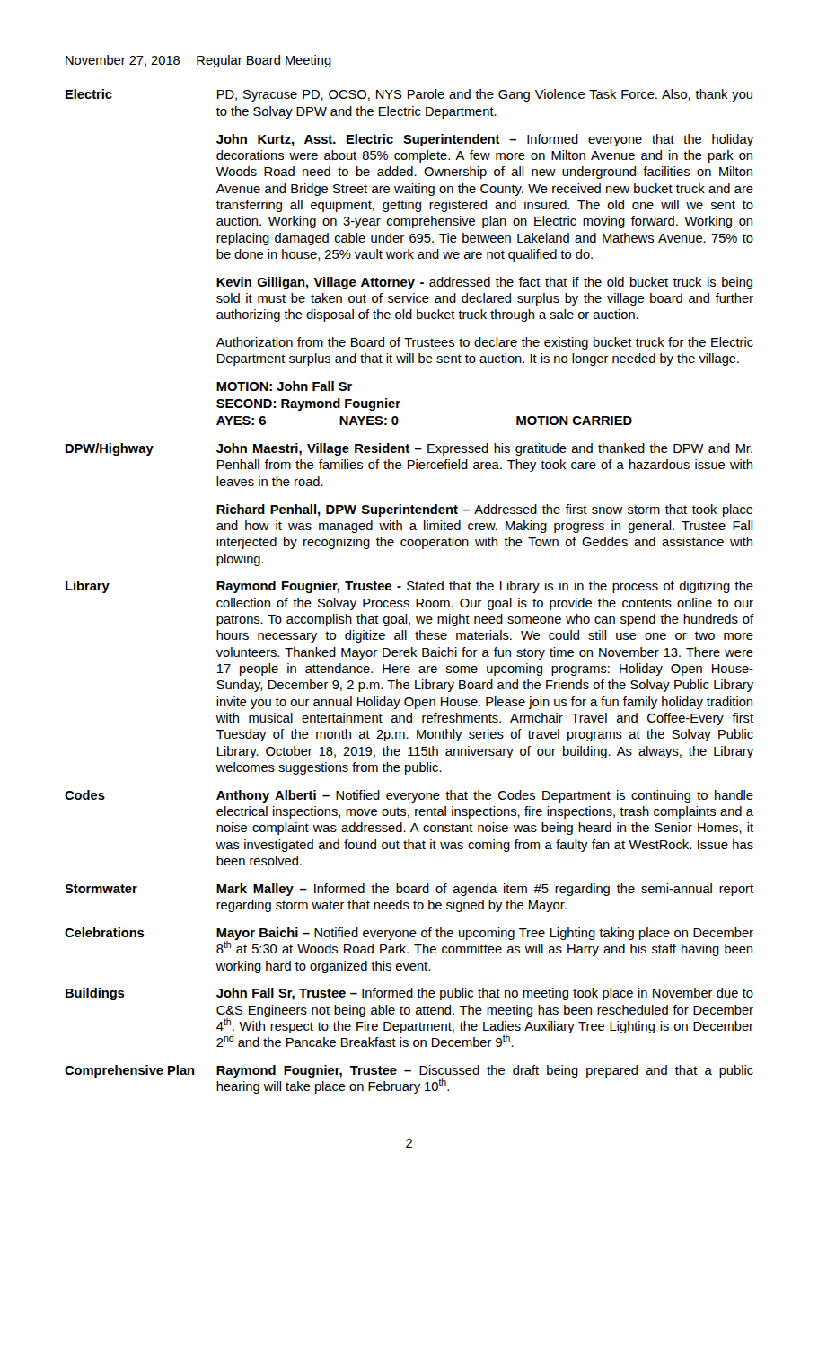November 27, 2018 Regular Board Meeting
| Electric | PD, Syracuse PD, OCSO, NYS Parole and the Gang Violence Task Force. Also, thank you to the Solvay DPW and the Electric Department. John Kurtz, Asst. Electric Superintendent – Informed everyone that the holiday decorations were about 85% complete. A few more on Milton Avenue and in the park on Woods Road need to be added. Ownership of all new underground facilities on Milton Avenue and Bridge Street are waiting on the County. We received new bucket truck and are transferring all equipment, getting registered and insured. The old one will we sent to auction. Working on 3-year comprehensive plan on Electric moving forward. Working on replacing damaged cable under 695. Tie between Lakeland and Mathews Avenue. 75% to be done in house, 25% vault work and we are not qualified to do. Kevin Gilligan, Village Attorney - addressed the fact that if the old bucket truck is being sold it must be taken out of service and declared surplus by the village board and further authorizing the disposal of the old bucket truck through a sale or auction. Authorization from the Board of Trustees to declare the existing bucket truck for the Electric Department surplus and that it will be sent to auction. It is no longer needed by the village. MOTION: John Fall Sr SECOND: Raymond Fougnier AYES: 6 NAYES: 0 MOTION CARRIED |
| DPW/Highway | John Maestri, Village Resident – Expressed his gratitude and thanked the DPW and Mr. Penhall from the families of the Piercefield area. They took care of a hazardous issue with leaves in the road. Richard Penhall, DPW Superintendent – Addressed the first snow storm that took place and how it was managed with a limited crew. Making progress in general. Trustee Fall interjected by recognizing the cooperation with the Town of Geddes and assistance with plowing. |
| Library | Raymond Fougnier, Trustee - Stated that the Library is in in the process of digitizing the collection of the Solvay Process Room. Our goal is to provide the contents online to our patrons. To accomplish that goal, we might need someone who can spend the hundreds of hours necessary to digitize all these materials. We could still use one or two more volunteers. Thanked Mayor Derek Baichi for a fun story time on November 13. There were 17 people in attendance. Here are some upcoming programs: Holiday Open House- Sunday, December 9, 2 p.m. The Library Board and the Friends of the Solvay Public Library invite you to our annual Holiday Open House. Please join us for a fun family holiday tradition with musical entertainment and refreshments. Armchair Travel and Coffee-Every first Tuesday of the month at 2p.m. Monthly series of travel programs at the Solvay Public Library. October 18, 2019, the 115th anniversary of our building. As always, the Library welcomes suggestions from the public. |
| Codes | Anthony Alberti – Notified everyone that the Codes Department is continuing to handle electrical inspections, move outs, rental inspections, fire inspections, trash complaints and a noise complaint was addressed. A constant noise was being heard in the Senior Homes, it was investigated and found out that it was coming from a faulty fan at WestRock. Issue has been resolved. |
| Stormwater | Mark Malley – Informed the board of agenda item #5 regarding the semi-annual report regarding storm water that needs to be signed by the Mayor. |
| Celebrations | Mayor Baichi – Notified everyone of the upcoming Tree Lighting taking place on December 8 th at 5:30 at Woods Road Park. The committee as will as Harry and his staff having been working hard to organized this event. |
| Buildings | John Fall Sr, Trustee – Informed the public that no meeting took place in November due to C&S Engineers not being able to attend. The meeting has been rescheduled for December 4 th . With respect to the Fire Department, the Ladies Auxiliary Tree Lighting is on December 2 nd and the Pancake Breakfast is on December 9 th . |
| Comprehensive Plan | Raymond Fougnier, Trustee – Discussed the draft being prepared and that a public hearing will take place on February 10 th . |
2